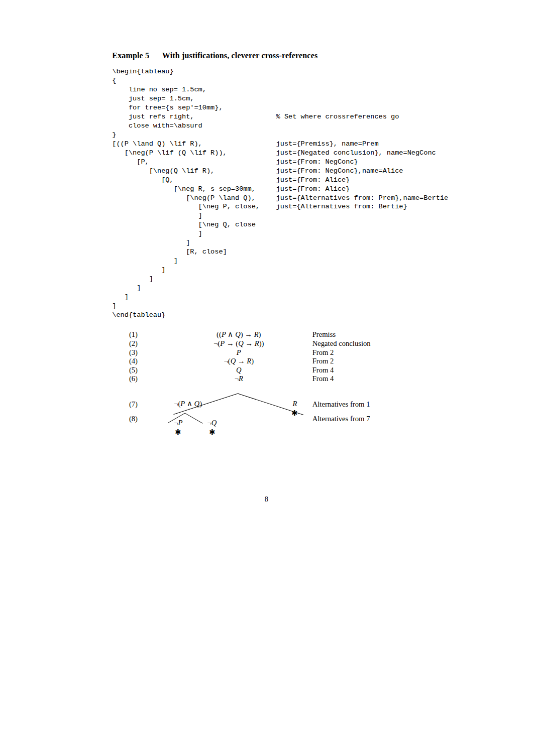Example 5 With justifications, cleverer cross-references
\begin{tableau}
{
    line no sep= 1.5cm,
    just sep= 1.5cm,
    for tree={s sep'=10mm},
    just refs right,                    % Set where crossreferences go
    close with=\absurd
}
[((P \land Q) \lif R),                  just={Premiss}, name=Prem
   [\neg(P \lif (Q \lif R)),            just={Negated conclusion}, name=NegConc
      [P,                               just={From: NegConc}
         [\neg(Q \lif R),               just={From: NegConc},name=Alice
            [Q,                         just={From: Alice}
               [\neg R, s sep=30mm,     just={From: Alice}
                  [\neg(P \land Q),     just={Alternatives from: Prem},name=Bertie
                     [\neg P, close,    just={Alternatives from: Bertie}
                     ]
                     [\neg Q, close
                     ]
                  ]
                  [R, close]
               ]
            ]
         ]
      ]
   ]
]
\end{tableau}
| (1) | (( P ∧ Q ) → R ) | Premiss |
| (2) | ¬( P → ( Q → R )) | Negated conclusion |
| (3) | P | From 2 |
| (4) | ¬( Q → R ) | From 2 |
| (5) | Q | From 4 |
| (6) | ¬ R | From 4 |
| (7) | ¬( P ∧ Q ) R ✱ | Alternatives from 1 |
| (8) | ¬ P ✱ ¬ Q ✱ | Alternatives from 7 |
8